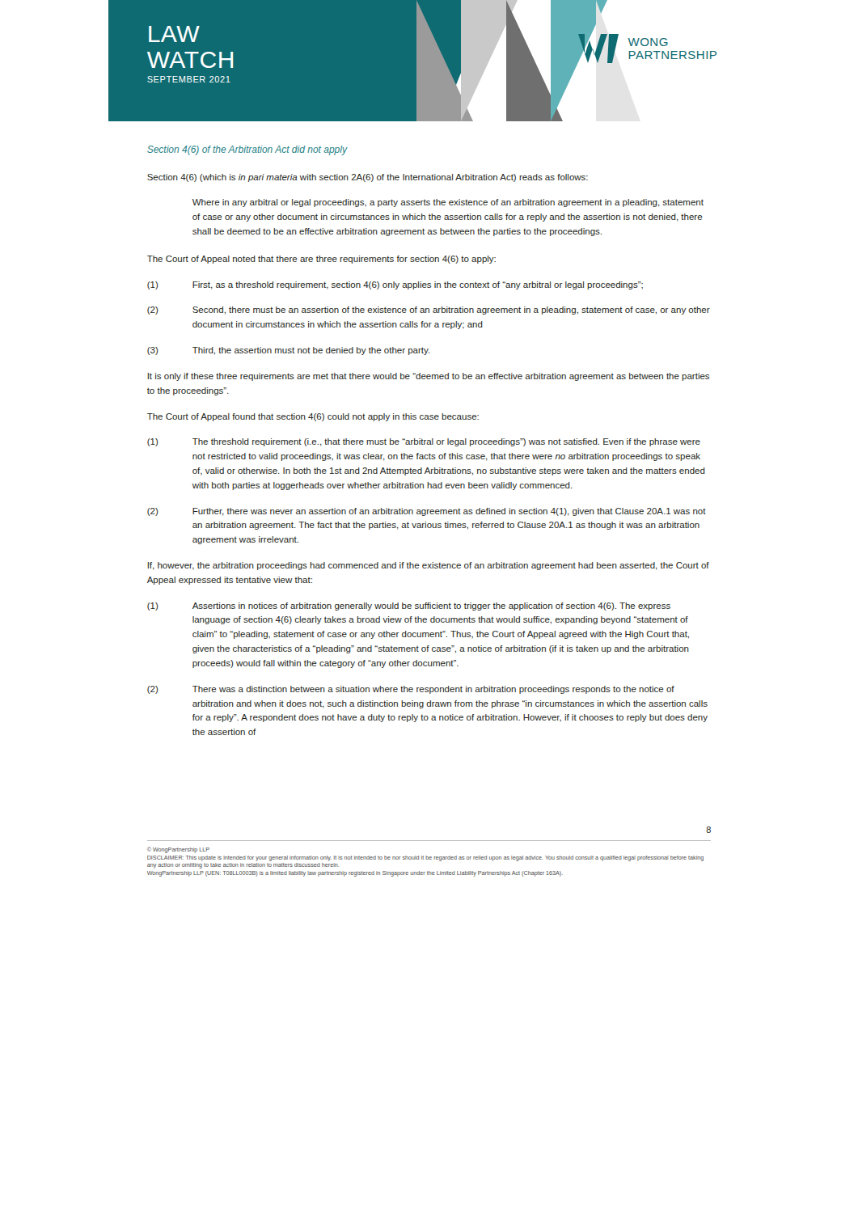LAW WATCH SEPTEMBER 2021
WONG PARTNERSHIP
Section 4(6) of the Arbitration Act did not apply
Section 4(6) (which is in pari materia with section 2A(6) of the International Arbitration Act) reads as follows:
Where in any arbitral or legal proceedings, a party asserts the existence of an arbitration agreement in a pleading, statement of case or any other document in circumstances in which the assertion calls for a reply and the assertion is not denied, there shall be deemed to be an effective arbitration agreement as between the parties to the proceedings.
The Court of Appeal noted that there are three requirements for section 4(6) to apply:
First, as a threshold requirement, section 4(6) only applies in the context of “any arbitral or legal proceedings”;
Second, there must be an assertion of the existence of an arbitration agreement in a pleading, statement of case, or any other document in circumstances in which the assertion calls for a reply; and
Third, the assertion must not be denied by the other party.
It is only if these three requirements are met that there would be “deemed to be an effective arbitration agreement as between the parties to the proceedings”.
The Court of Appeal found that section 4(6) could not apply in this case because:
The threshold requirement (i.e., that there must be “arbitral or legal proceedings”) was not satisfied. Even if the phrase were not restricted to valid proceedings, it was clear, on the facts of this case, that there were no arbitration proceedings to speak of, valid or otherwise. In both the 1st and 2nd Attempted Arbitrations, no substantive steps were taken and the matters ended with both parties at loggerheads over whether arbitration had even been validly commenced.
Further, there was never an assertion of an arbitration agreement as defined in section 4(1), given that Clause 20A.1 was not an arbitration agreement. The fact that the parties, at various times, referred to Clause 20A.1 as though it was an arbitration agreement was irrelevant.
If, however, the arbitration proceedings had commenced and if the existence of an arbitration agreement had been asserted, the Court of Appeal expressed its tentative view that:
Assertions in notices of arbitration generally would be sufficient to trigger the application of section 4(6). The express language of section 4(6) clearly takes a broad view of the documents that would suffice, expanding beyond “statement of claim” to “pleading, statement of case or any other document”. Thus, the Court of Appeal agreed with the High Court that, given the characteristics of a “pleading” and “statement of case”, a notice of arbitration (if it is taken up and the arbitration proceeds) would fall within the category of “any other document”.
There was a distinction between a situation where the respondent in arbitration proceedings responds to the notice of arbitration and when it does not, such a distinction being drawn from the phrase “in circumstances in which the assertion calls for a reply”. A respondent does not have a duty to reply to a notice of arbitration. However, if it chooses to reply but does deny the assertion of
8
© WongPartnership LLP
DISCLAIMER: This update is intended for your general information only. It is not intended to be nor should it be regarded as or relied upon as legal advice. You should consult a qualified legal professional before taking any action or omitting to take action in relation to matters discussed herein.
WongPartnership LLP (UEN: T08LL0003B) is a limited liability law partnership registered in Singapore under the Limited Liability Partnerships Act (Chapter 163A).